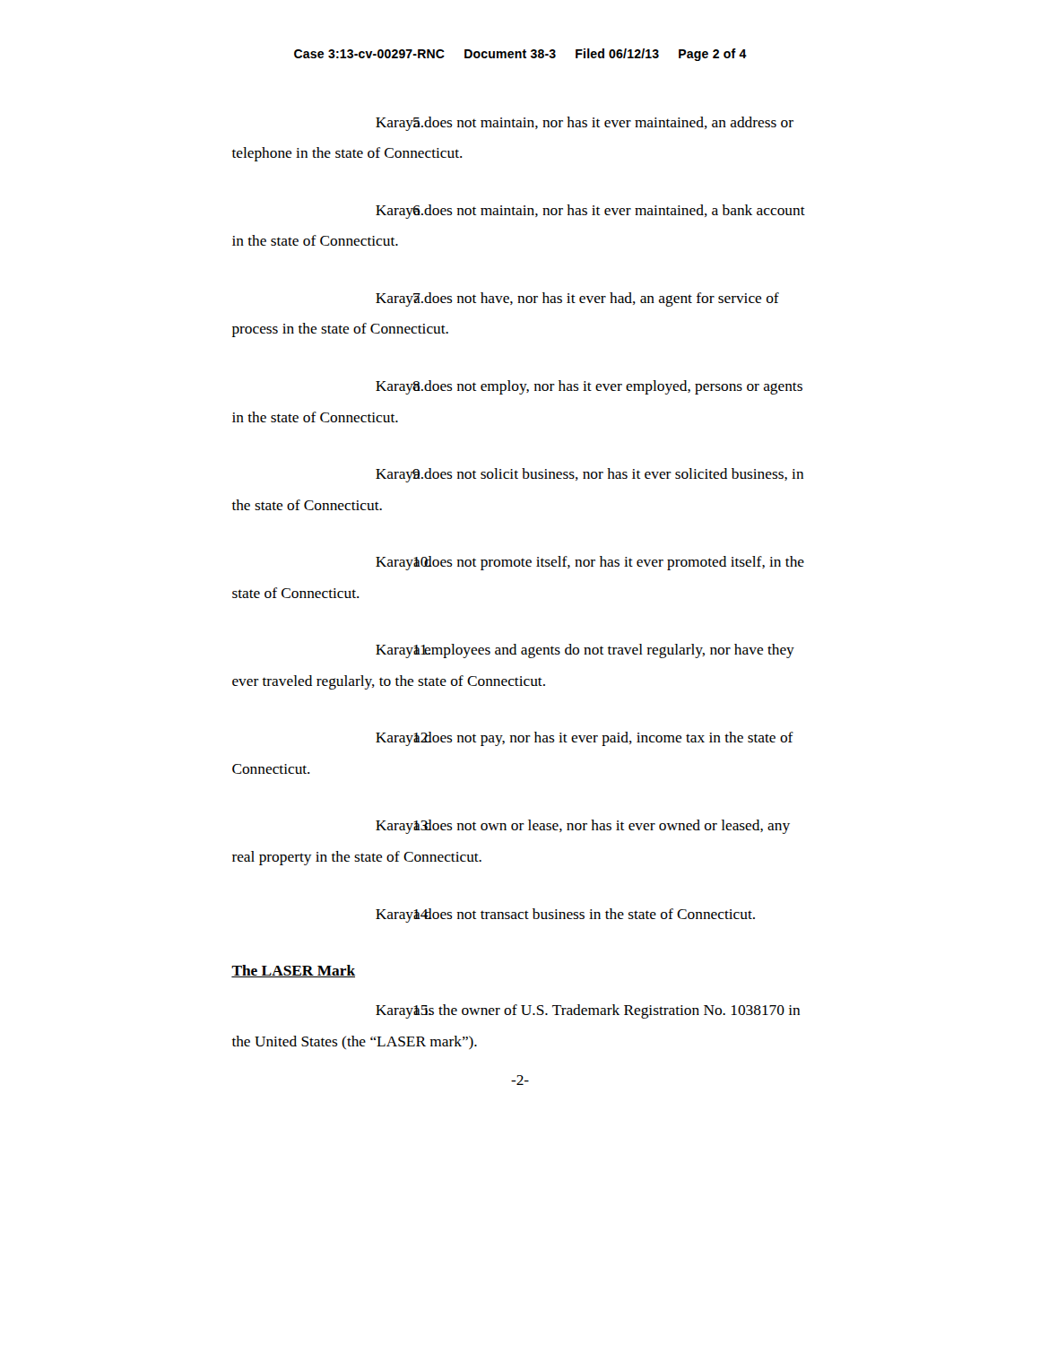Case 3:13-cv-00297-RNC Document 38-3 Filed 06/12/13 Page 2 of 4
5. Karaya does not maintain, nor has it ever maintained, an address or telephone in the state of Connecticut.
6. Karaya does not maintain, nor has it ever maintained, a bank account in the state of Connecticut.
7. Karaya does not have, nor has it ever had, an agent for service of process in the state of Connecticut.
8. Karaya does not employ, nor has it ever employed, persons or agents in the state of Connecticut.
9. Karaya does not solicit business, nor has it ever solicited business, in the state of Connecticut.
10. Karaya does not promote itself, nor has it ever promoted itself, in the state of Connecticut.
11. Karaya employees and agents do not travel regularly, nor have they ever traveled regularly, to the state of Connecticut.
12. Karaya does not pay, nor has it ever paid, income tax in the state of Connecticut.
13. Karaya does not own or lease, nor has it ever owned or leased, any real property in the state of Connecticut.
14. Karaya does not transact business in the state of Connecticut.
The LASER Mark
15. Karaya is the owner of U.S. Trademark Registration No. 1038170 in the United States (the “LASER mark”).
-2-